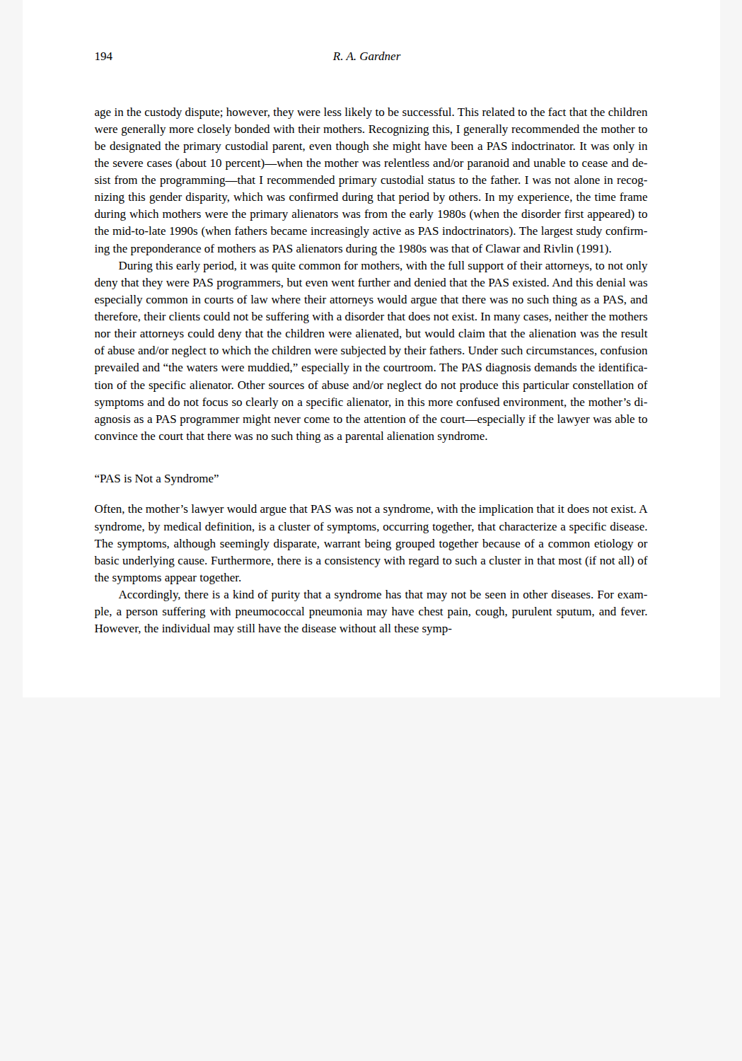194 R. A. Gardner
age in the custody dispute; however, they were less likely to be successful. This related to the fact that the children were generally more closely bonded with their mothers. Recognizing this, I generally recommended the mother to be designated the primary custodial parent, even though she might have been a PAS indoctrinator. It was only in the severe cases (about 10 percent)—when the mother was relentless and/or paranoid and unable to cease and desist from the programming—that I recommended primary custodial status to the father. I was not alone in recognizing this gender disparity, which was confirmed during that period by others. In my experience, the time frame during which mothers were the primary alienators was from the early 1980s (when the disorder first appeared) to the mid-to-late 1990s (when fathers became increasingly active as PAS indoctrinators). The largest study confirming the preponderance of mothers as PAS alienators during the 1980s was that of Clawar and Rivlin (1991).
During this early period, it was quite common for mothers, with the full support of their attorneys, to not only deny that they were PAS programmers, but even went further and denied that the PAS existed. And this denial was especially common in courts of law where their attorneys would argue that there was no such thing as a PAS, and therefore, their clients could not be suffering with a disorder that does not exist. In many cases, neither the mothers nor their attorneys could deny that the children were alienated, but would claim that the alienation was the result of abuse and/or neglect to which the children were subjected by their fathers. Under such circumstances, confusion prevailed and “the waters were muddied,” especially in the courtroom. The PAS diagnosis demands the identification of the specific alienator. Other sources of abuse and/or neglect do not produce this particular constellation of symptoms and do not focus so clearly on a specific alienator, in this more confused environment, the mother’s diagnosis as a PAS programmer might never come to the attention of the court—especially if the lawyer was able to convince the court that there was no such thing as a parental alienation syndrome.
“PAS is Not a Syndrome”
Often, the mother’s lawyer would argue that PAS was not a syndrome, with the implication that it does not exist. A syndrome, by medical definition, is a cluster of symptoms, occurring together, that characterize a specific disease. The symptoms, although seemingly disparate, warrant being grouped together because of a common etiology or basic underlying cause. Furthermore, there is a consistency with regard to such a cluster in that most (if not all) of the symptoms appear together.
Accordingly, there is a kind of purity that a syndrome has that may not be seen in other diseases. For example, a person suffering with pneumococcal pneumonia may have chest pain, cough, purulent sputum, and fever. However, the individual may still have the disease without all these symp-